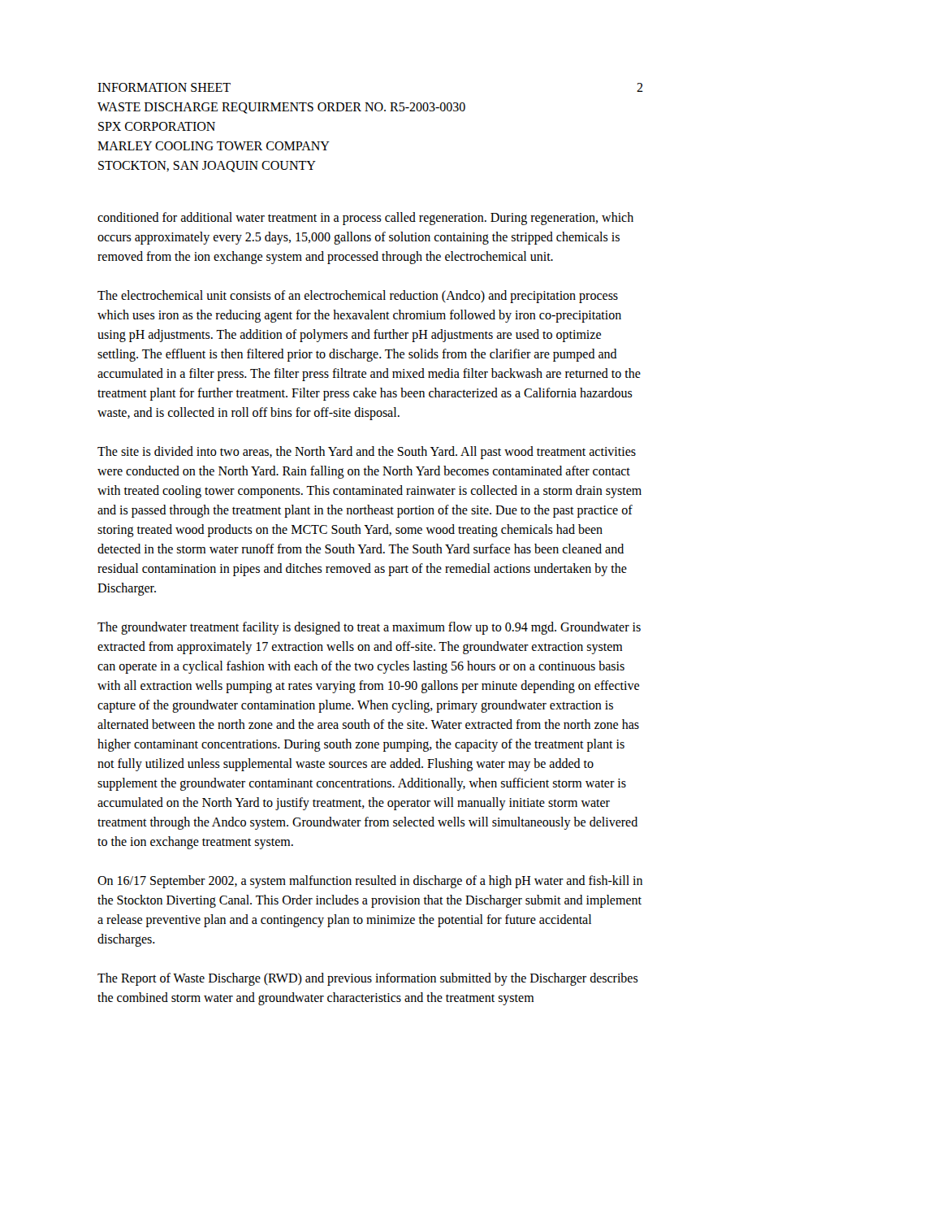2 INFORMATION SHEET
WASTE DISCHARGE REQUIRMENTS ORDER NO. R5-2003-0030
SPX CORPORATION
MARLEY COOLING TOWER COMPANY
STOCKTON, SAN JOAQUIN COUNTY
conditioned for additional water treatment in a process called regeneration. During regeneration, which occurs approximately every 2.5 days, 15,000 gallons of solution containing the stripped chemicals is removed from the ion exchange system and processed through the electrochemical unit.
The electrochemical unit consists of an electrochemical reduction (Andco) and precipitation process which uses iron as the reducing agent for the hexavalent chromium followed by iron co-precipitation using pH adjustments. The addition of polymers and further pH adjustments are used to optimize settling. The effluent is then filtered prior to discharge. The solids from the clarifier are pumped and accumulated in a filter press. The filter press filtrate and mixed media filter backwash are returned to the treatment plant for further treatment. Filter press cake has been characterized as a California hazardous waste, and is collected in roll off bins for off-site disposal.
The site is divided into two areas, the North Yard and the South Yard. All past wood treatment activities were conducted on the North Yard. Rain falling on the North Yard becomes contaminated after contact with treated cooling tower components. This contaminated rainwater is collected in a storm drain system and is passed through the treatment plant in the northeast portion of the site. Due to the past practice of storing treated wood products on the MCTC South Yard, some wood treating chemicals had been detected in the storm water runoff from the South Yard. The South Yard surface has been cleaned and residual contamination in pipes and ditches removed as part of the remedial actions undertaken by the Discharger.
The groundwater treatment facility is designed to treat a maximum flow up to 0.94 mgd. Groundwater is extracted from approximately 17 extraction wells on and off-site. The groundwater extraction system can operate in a cyclical fashion with each of the two cycles lasting 56 hours or on a continuous basis with all extraction wells pumping at rates varying from 10-90 gallons per minute depending on effective capture of the groundwater contamination plume. When cycling, primary groundwater extraction is alternated between the north zone and the area south of the site. Water extracted from the north zone has higher contaminant concentrations. During south zone pumping, the capacity of the treatment plant is not fully utilized unless supplemental waste sources are added. Flushing water may be added to supplement the groundwater contaminant concentrations. Additionally, when sufficient storm water is accumulated on the North Yard to justify treatment, the operator will manually initiate storm water treatment through the Andco system. Groundwater from selected wells will simultaneously be delivered to the ion exchange treatment system.
On 16/17 September 2002, a system malfunction resulted in discharge of a high pH water and fish-kill in the Stockton Diverting Canal. This Order includes a provision that the Discharger submit and implement a release preventive plan and a contingency plan to minimize the potential for future accidental discharges.
The Report of Waste Discharge (RWD) and previous information submitted by the Discharger describes the combined storm water and groundwater characteristics and the treatment system